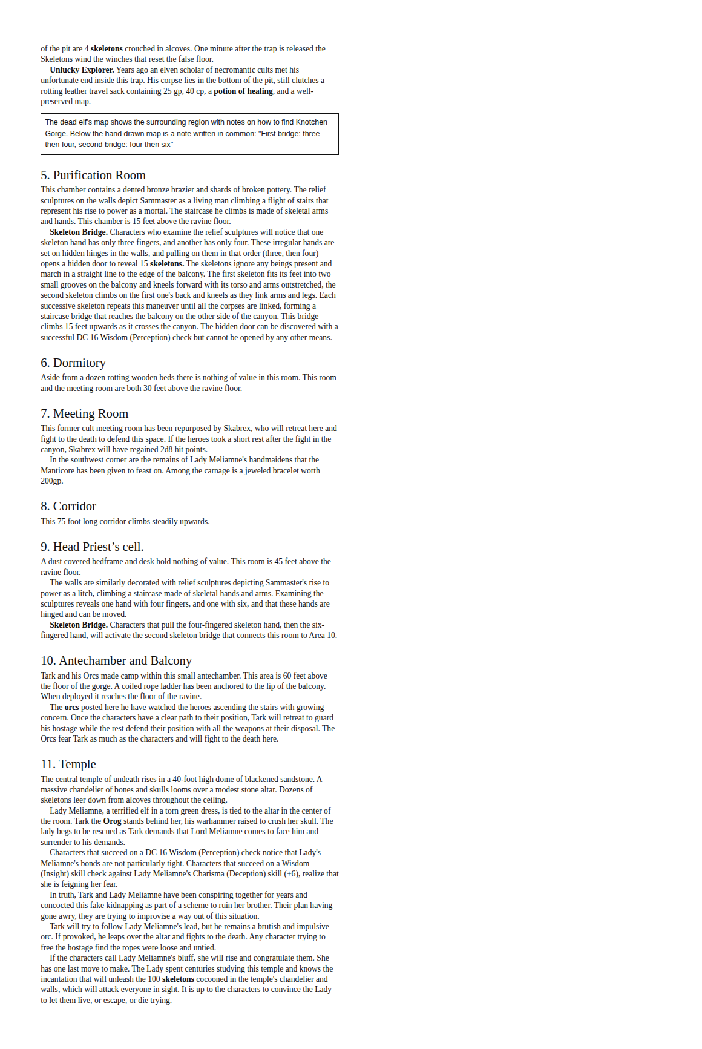of the pit are 4 skeletons crouched in alcoves. One minute after the trap is released the Skeletons wind the winches that reset the false floor.
Unlucky Explorer. Years ago an elven scholar of necromantic cults met his unfortunate end inside this trap. His corpse lies in the bottom of the pit, still clutches a rotting leather travel sack containing 25 gp, 40 cp, a potion of healing, and a well-preserved map.
The dead elf's map shows the surrounding region with notes on how to find Knotchen Gorge. Below the hand drawn map is a note written in common: "First bridge: three then four, second bridge: four then six"
5. Purification Room
This chamber contains a dented bronze brazier and shards of broken pottery. The relief sculptures on the walls depict Sammaster as a living man climbing a flight of stairs that represent his rise to power as a mortal. The staircase he climbs is made of skeletal arms and hands. This chamber is 15 feet above the ravine floor.
Skeleton Bridge. Characters who examine the relief sculptures will notice that one skeleton hand has only three fingers, and another has only four. These irregular hands are set on hidden hinges in the walls, and pulling on them in that order (three, then four) opens a hidden door to reveal 15 skeletons. The skeletons ignore any beings present and march in a straight line to the edge of the balcony. The first skeleton fits its feet into two small grooves on the balcony and kneels forward with its torso and arms outstretched, the second skeleton climbs on the first one's back and kneels as they link arms and legs. Each successive skeleton repeats this maneuver until all the corpses are linked, forming a staircase bridge that reaches the balcony on the other side of the canyon. This bridge climbs 15 feet upwards as it crosses the canyon. The hidden door can be discovered with a successful DC 16 Wisdom (Perception) check but cannot be opened by any other means.
6. Dormitory
Aside from a dozen rotting wooden beds there is nothing of value in this room. This room and the meeting room are both 30 feet above the ravine floor.
7. Meeting Room
This former cult meeting room has been repurposed by Skabrex, who will retreat here and fight to the death to defend this space. If the heroes took a short rest after the fight in the canyon, Skabrex will have regained 2d8 hit points.
In the southwest corner are the remains of Lady Meliamne's handmaidens that the Manticore has been given to feast on. Among the carnage is a jeweled bracelet worth 200gp.
8. Corridor
This 75 foot long corridor climbs steadily upwards.
9. Head Priest’s cell.
A dust covered bedframe and desk hold nothing of value. This room is 45 feet above the ravine floor.
The walls are similarly decorated with relief sculptures depicting Sammaster's rise to power as a litch, climbing a staircase made of skeletal hands and arms. Examining the sculptures reveals one hand with four fingers, and one with six, and that these hands are hinged and can be moved.
Skeleton Bridge. Characters that pull the four-fingered skeleton hand, then the six-fingered hand, will activate the second skeleton bridge that connects this room to Area 10.
10. Antechamber and Balcony
Tark and his Orcs made camp within this small antechamber. This area is 60 feet above the floor of the gorge. A coiled rope ladder has been anchored to the lip of the balcony. When deployed it reaches the floor of the ravine.
The orcs posted here he have watched the heroes ascending the stairs with growing concern. Once the characters have a clear path to their position, Tark will retreat to guard his hostage while the rest defend their position with all the weapons at their disposal. The Orcs fear Tark as much as the characters and will fight to the death here.
11. Temple
The central temple of undeath rises in a 40-foot high dome of blackened sandstone. A massive chandelier of bones and skulls looms over a modest stone altar. Dozens of skeletons leer down from alcoves throughout the ceiling.
Lady Meliamne, a terrified elf in a torn green dress, is tied to the altar in the center of the room. Tark the Orog stands behind her, his warhammer raised to crush her skull. The lady begs to be rescued as Tark demands that Lord Meliamne comes to face him and surrender to his demands.
Characters that succeed on a DC 16 Wisdom (Perception) check notice that Lady's Meliamne's bonds are not particularly tight. Characters that succeed on a Wisdom (Insight) skill check against Lady Meliamne's Charisma (Deception) skill (+6), realize that she is feigning her fear.
In truth, Tark and Lady Meliamne have been conspiring together for years and concocted this fake kidnapping as part of a scheme to ruin her brother. Their plan having gone awry, they are trying to improvise a way out of this situation.
Tark will try to follow Lady Meliamne's lead, but he remains a brutish and impulsive orc. If provoked, he leaps over the altar and fights to the death. Any character trying to free the hostage find the ropes were loose and untied.
If the characters call Lady Meliamne's bluff, she will rise and congratulate them. She has one last move to make. The Lady spent centuries studying this temple and knows the incantation that will unleash the 100 skeletons cocooned in the temple's chandelier and walls, which will attack everyone in sight. It is up to the characters to convince the Lady to let them live, or escape, or die trying.